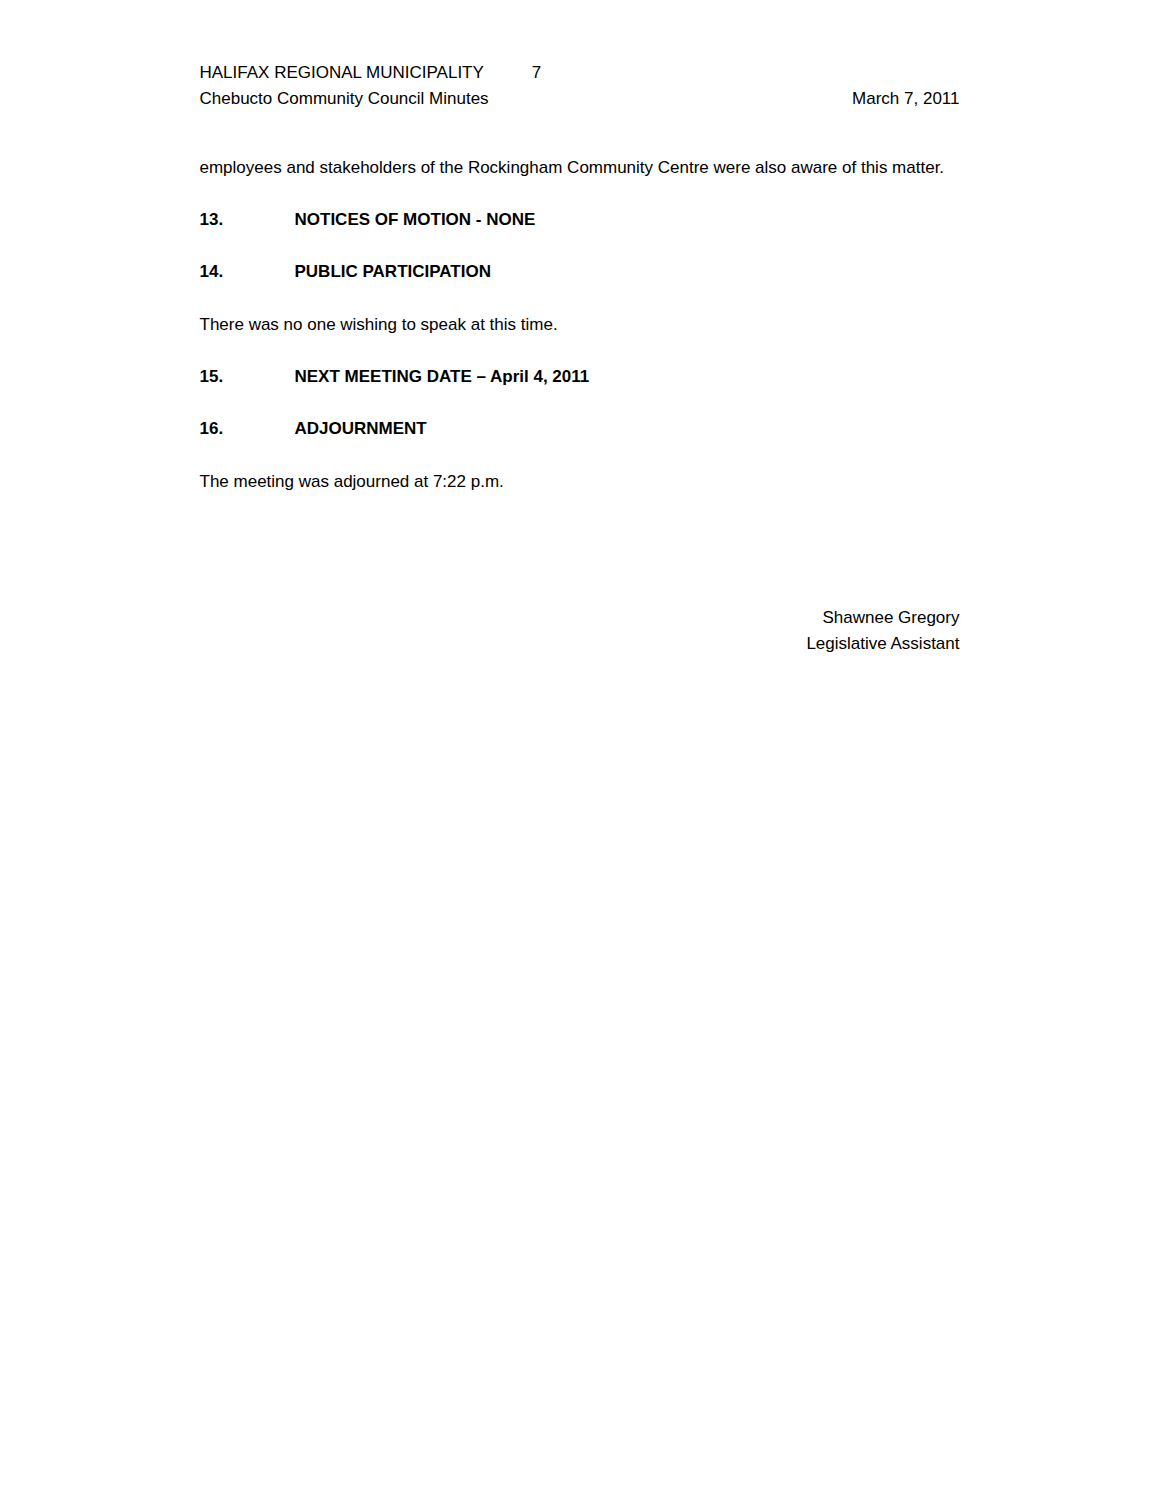HALIFAX REGIONAL MUNICIPALITY 7
Chebucto Community Council Minutes March 7, 2011
employees and stakeholders of the Rockingham Community Centre were also aware of this matter.
13. NOTICES OF MOTION - NONE
14. PUBLIC PARTICIPATION
There was no one wishing to speak at this time.
15. NEXT MEETING DATE – April 4, 2011
16. ADJOURNMENT
The meeting was adjourned at 7:22 p.m.
Shawnee Gregory
Legislative Assistant